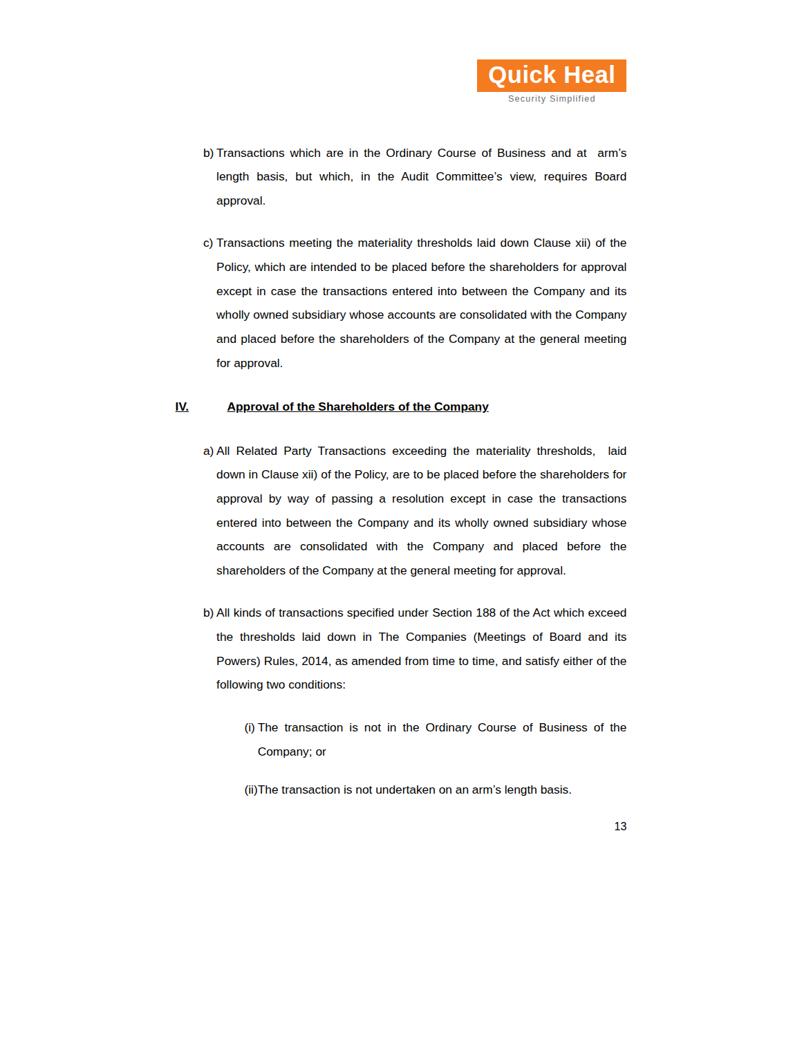Quick Heal
Security Simplified
b)
Transactions which are in the Ordinary Course of Business and at arm’s length basis, but which, in the Audit Committee’s view, requires Board approval.
c)
Transactions meeting the materiality thresholds laid down Clause xii) of the Policy, which are intended to be placed before the shareholders for approval except in case the transactions entered into between the Company and its wholly owned subsidiary whose accounts are consolidated with the Company and placed before the shareholders of the Company at the general meeting for approval.
IV.
Approval of the Shareholders of the Company
a)
All Related Party Transactions exceeding the materiality thresholds, laid down in Clause xii) of the Policy, are to be placed before the shareholders for approval by way of passing a resolution except in case the transactions entered into between the Company and its wholly owned subsidiary whose accounts are consolidated with the Company and placed before the shareholders of the Company at the general meeting for approval.
b)
All kinds of transactions specified under Section 188 of the Act which exceed the thresholds laid down in The Companies (Meetings of Board and its Powers) Rules, 2014, as amended from time to time, and satisfy either of the following two conditions:
(i)
The transaction is not in the Ordinary Course of Business of the Company; or
(ii)
The transaction is not undertaken on an arm’s length basis.
13